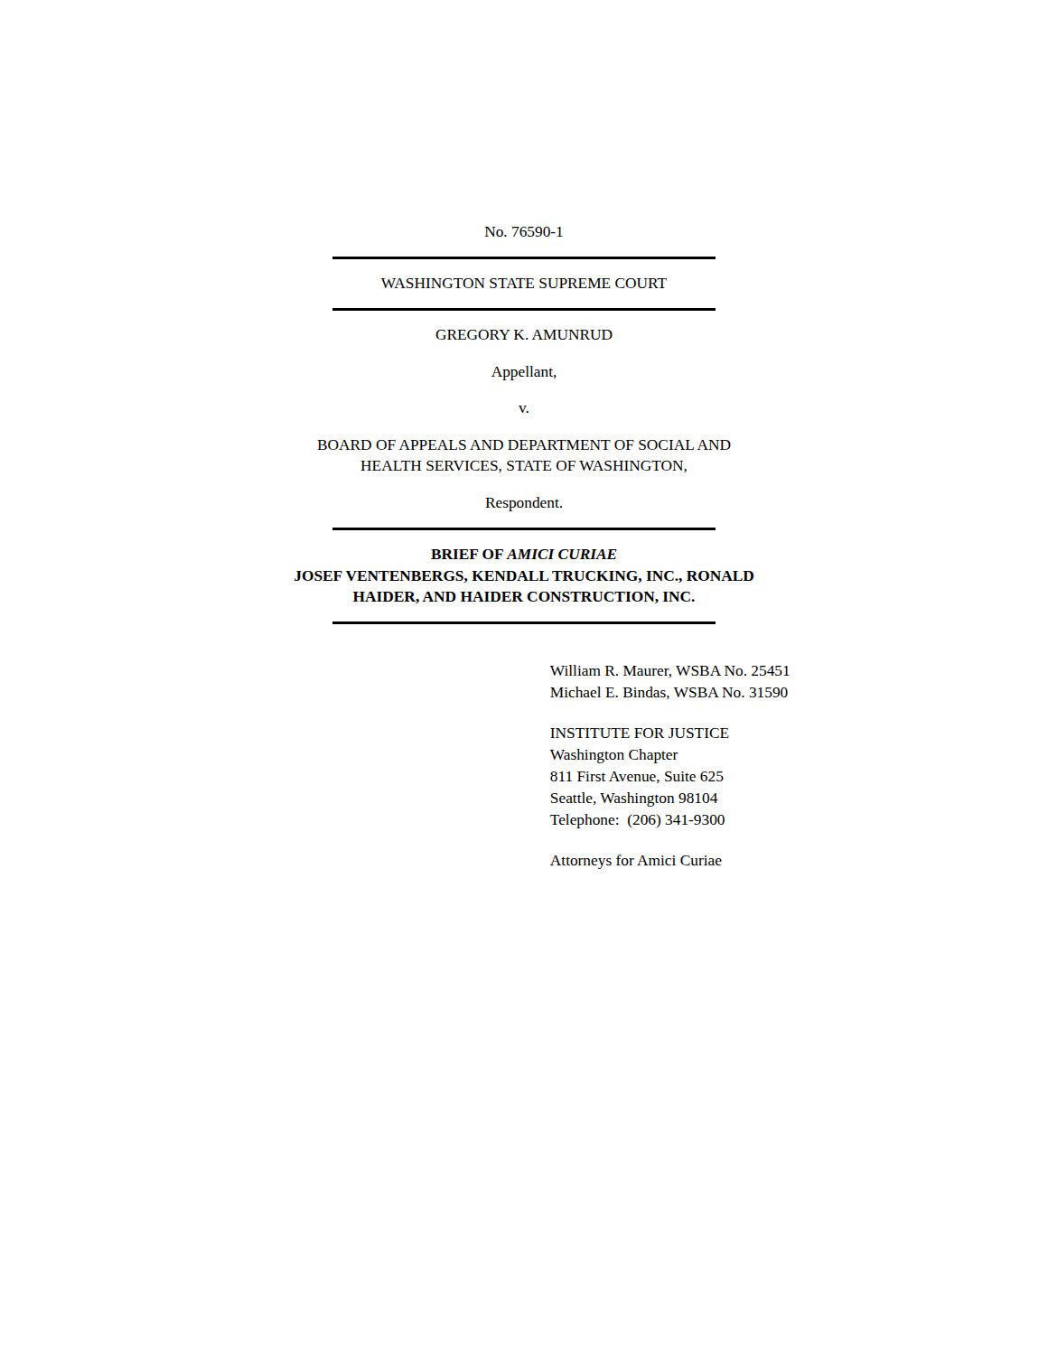No. 76590-1
WASHINGTON STATE SUPREME COURT
GREGORY K. AMUNRUD
Appellant,
v.
BOARD OF APPEALS AND DEPARTMENT OF SOCIAL AND
HEALTH SERVICES, STATE OF WASHINGTON,
Respondent.
BRIEF OF AMICI CURIAE
JOSEF VENTENBERGS, KENDALL TRUCKING, INC., RONALD
HAIDER, AND HAIDER CONSTRUCTION, INC.
William R. Maurer, WSBA No. 25451
Michael E. Bindas, WSBA No. 31590
INSTITUTE FOR JUSTICE
Washington Chapter
811 First Avenue, Suite 625
Seattle, Washington 98104
Telephone: (206) 341-9300
Attorneys for Amici Curiae